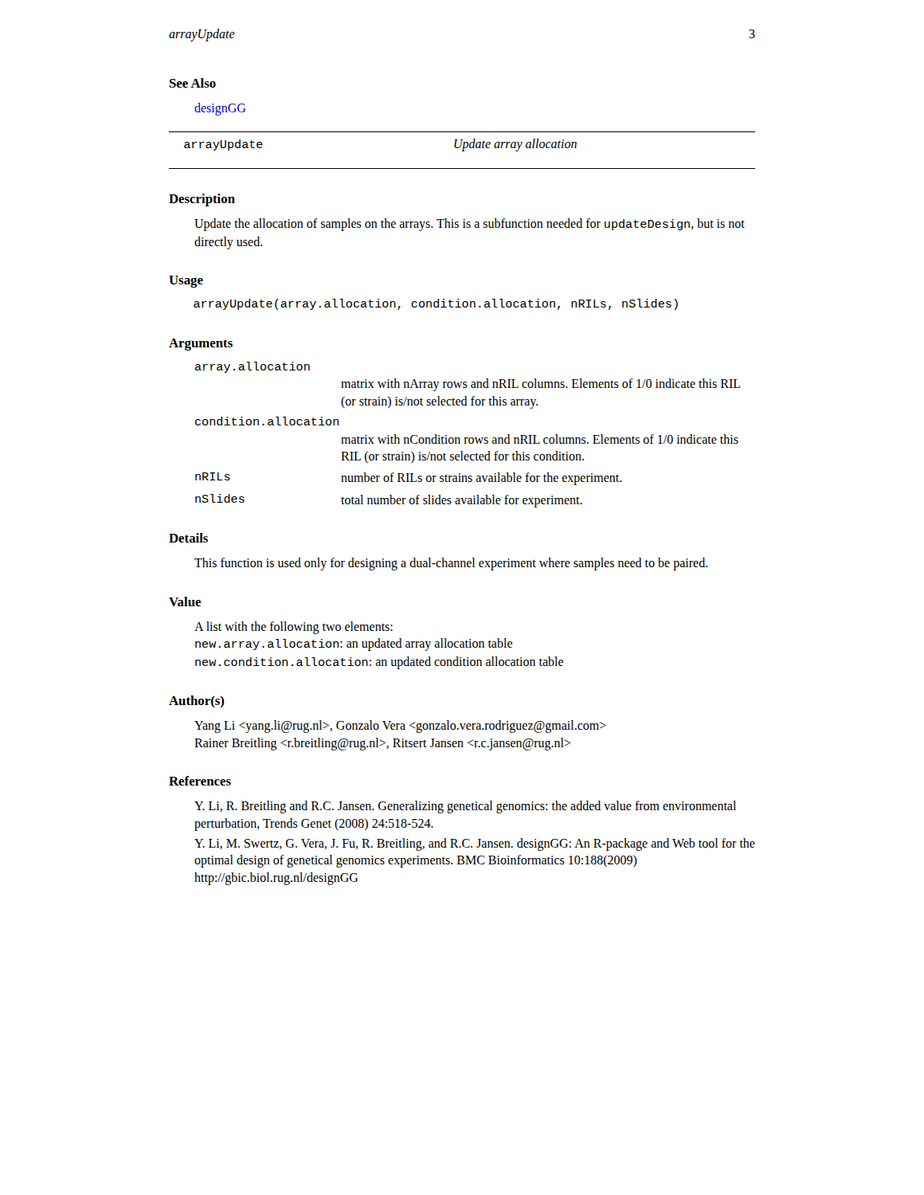arrayUpdate 3
See Also
designGG
arrayUpdate Update array allocation
Description
Update the allocation of samples on the arrays. This is a subfunction needed for updateDesign, but is not directly used.
Usage
arrayUpdate(array.allocation, condition.allocation, nRILs, nSlides)
Arguments
array.allocation
matrix with nArray rows and nRIL columns. Elements of 1/0 indicate this RIL (or strain) is/not selected for this array.
condition.allocation
matrix with nCondition rows and nRIL columns. Elements of 1/0 indicate this RIL (or strain) is/not selected for this condition.
nRILs
number of RILs or strains available for the experiment.
nSlides
total number of slides available for experiment.
Details
This function is used only for designing a dual-channel experiment where samples need to be paired.
Value
A list with the following two elements:
new.array.allocation: an updated array allocation table
new.condition.allocation: an updated condition allocation table
Author(s)
Yang Li <yang.li@rug.nl>, Gonzalo Vera <gonzalo.vera.rodriguez@gmail.com>
Rainer Breitling <r.breitling@rug.nl>, Ritsert Jansen <r.c.jansen@rug.nl>
References
Y. Li, R. Breitling and R.C. Jansen. Generalizing genetical genomics: the added value from environmental perturbation, Trends Genet (2008) 24:518-524.
Y. Li, M. Swertz, G. Vera, J. Fu, R. Breitling, and R.C. Jansen. designGG: An R-package and Web tool for the optimal design of genetical genomics experiments. BMC Bioinformatics 10:188(2009) http://gbic.biol.rug.nl/designGG